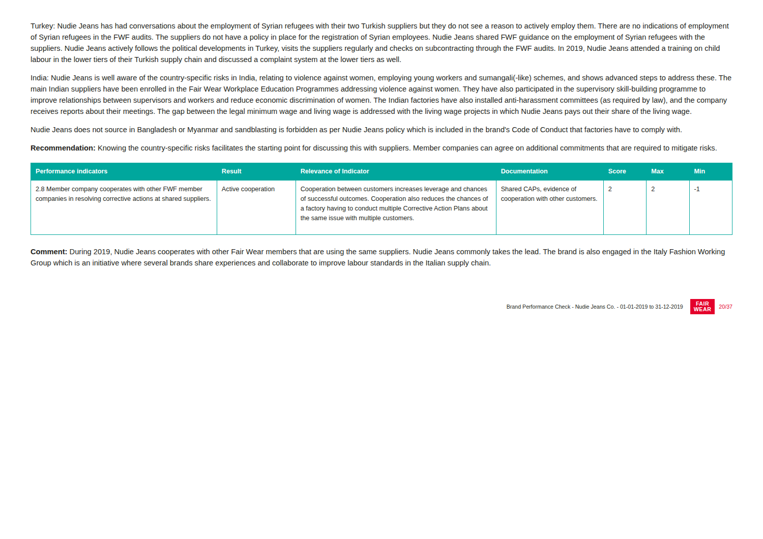Turkey: Nudie Jeans has had conversations about the employment of Syrian refugees with their two Turkish suppliers but they do not see a reason to actively employ them. There are no indications of employment of Syrian refugees in the FWF audits. The suppliers do not have a policy in place for the registration of Syrian employees. Nudie Jeans shared FWF guidance on the employment of Syrian refugees with the suppliers. Nudie Jeans actively follows the political developments in Turkey, visits the suppliers regularly and checks on subcontracting through the FWF audits. In 2019, Nudie Jeans attended a training on child labour in the lower tiers of their Turkish supply chain and discussed a complaint system at the lower tiers as well.
India: Nudie Jeans is well aware of the country-specific risks in India, relating to violence against women, employing young workers and sumangali(-like) schemes, and shows advanced steps to address these. The main Indian suppliers have been enrolled in the Fair Wear Workplace Education Programmes addressing violence against women. They have also participated in the supervisory skill-building programme to improve relationships between supervisors and workers and reduce economic discrimination of women. The Indian factories have also installed anti-harassment committees (as required by law), and the company receives reports about their meetings. The gap between the legal minimum wage and living wage is addressed with the living wage projects in which Nudie Jeans pays out their share of the living wage.
Nudie Jeans does not source in Bangladesh or Myanmar and sandblasting is forbidden as per Nudie Jeans policy which is included in the brand's Code of Conduct that factories have to comply with.
Recommendation: Knowing the country-specific risks facilitates the starting point for discussing this with suppliers. Member companies can agree on additional commitments that are required to mitigate risks.
| Performance indicators | Result | Relevance of Indicator | Documentation | Score | Max | Min |
| --- | --- | --- | --- | --- | --- | --- |
| 2.8 Member company cooperates with other FWF member companies in resolving corrective actions at shared suppliers. | Active cooperation | Cooperation between customers increases leverage and chances of successful outcomes. Cooperation also reduces the chances of a factory having to conduct multiple Corrective Action Plans about the same issue with multiple customers. | Shared CAPs, evidence of cooperation with other customers. | 2 | 2 | -1 |
Comment: During 2019, Nudie Jeans cooperates with other Fair Wear members that are using the same suppliers. Nudie Jeans commonly takes the lead. The brand is also engaged in the Italy Fashion Working Group which is an initiative where several brands share experiences and collaborate to improve labour standards in the Italian supply chain.
Brand Performance Check - Nudie Jeans Co. - 01-01-2019 to 31-12-2019 FAIR
WEAR 20/37